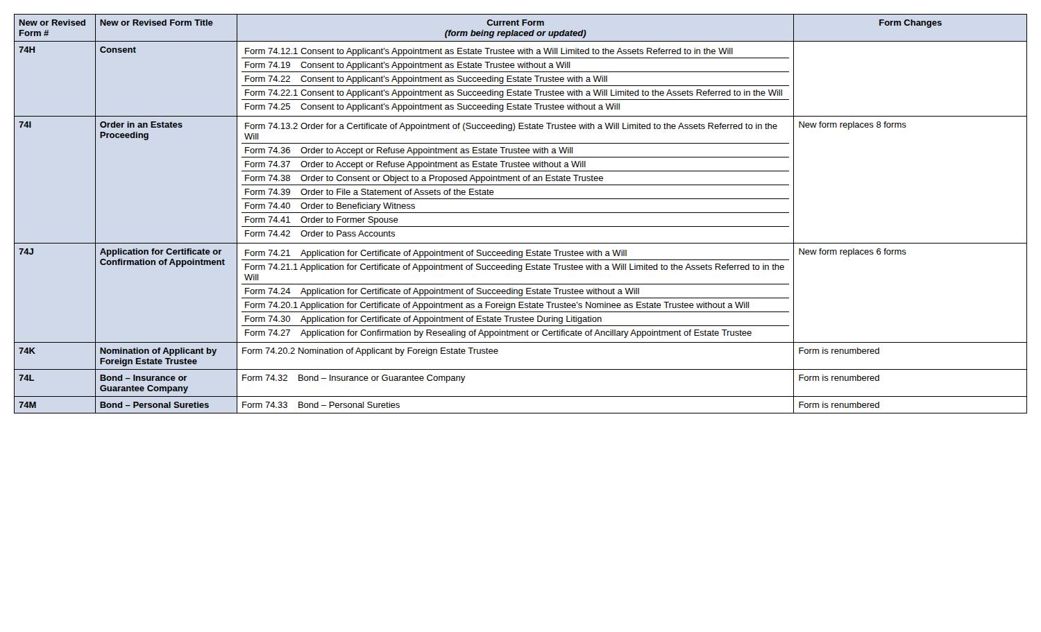| New or Revised Form # | New or Revised Form Title | Current Form (form being replaced or updated) | Form Changes |
| --- | --- | --- | --- |
| 74H | Consent | / Form 74.12.1 Consent to Applicant's Appointment as Estate Trustee with a Will Limited to the Assets Referred to in the Will / / Form 74.19 Consent to Applicant's Appointment as Estate Trustee without a Will / / Form 74.22 Consent to Applicant's Appointment as Succeeding Estate Trustee with a Will / / Form 74.22.1 Consent to Applicant's Appointment as Succeeding Estate Trustee with a Will Limited to the Assets Referred to in the Will / / Form 74.25 Consent to Applicant's Appointment as Succeeding Estate Trustee without a Will / | |
| 74I | Order in an Estates Proceeding | / Form 74.13.2 Order for a Certificate of Appointment of (Succeeding) Estate Trustee with a Will Limited to the Assets Referred to in the Will / / Form 74.36 Order to Accept or Refuse Appointment as Estate Trustee with a Will / / Form 74.37 Order to Accept or Refuse Appointment as Estate Trustee without a Will / / Form 74.38 Order to Consent or Object to a Proposed Appointment of an Estate Trustee / / Form 74.39 Order to File a Statement of Assets of the Estate / / Form 74.40 Order to Beneficiary Witness / / Form 74.41 Order to Former Spouse / / Form 74.42 Order to Pass Accounts / | New form replaces 8 forms |
| 74J | Application for Certificate or Confirmation of Appointment | / Form 74.21 Application for Certificate of Appointment of Succeeding Estate Trustee with a Will / / Form 74.21.1 Application for Certificate of Appointment of Succeeding Estate Trustee with a Will Limited to the Assets Referred to in the Will / / Form 74.24 Application for Certificate of Appointment of Succeeding Estate Trustee without a Will / / Form 74.20.1 Application for Certificate of Appointment as a Foreign Estate Trustee's Nominee as Estate Trustee without a Will / / Form 74.30 Application for Certificate of Appointment of Estate Trustee During Litigation / / Form 74.27 Application for Confirmation by Resealing of Appointment or Certificate of Ancillary Appointment of Estate Trustee / | New form replaces 6 forms |
| 74K | Nomination of Applicant by Foreign Estate Trustee | Form 74.20.2 Nomination of Applicant by Foreign Estate Trustee | Form is renumbered |
| 74L | Bond – Insurance or Guarantee Company | Form 74.32 Bond – Insurance or Guarantee Company | Form is renumbered |
| 74M | Bond – Personal Sureties | Form 74.33 Bond – Personal Sureties | Form is renumbered |